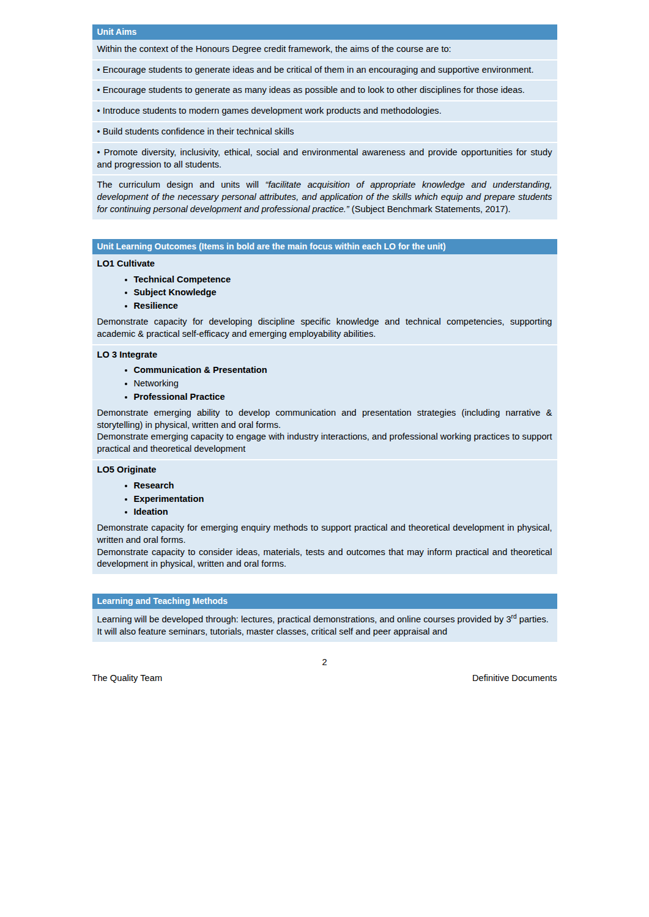Unit Aims
Within the context of the Honours Degree credit framework, the aims of the course are to:
• Encourage students to generate ideas and be critical of them in an encouraging and supportive environment.
• Encourage students to generate as many ideas as possible and to look to other disciplines for those ideas.
• Introduce students to modern games development work products and methodologies.
• Build students confidence in their technical skills
• Promote diversity, inclusivity, ethical, social and environmental awareness and provide opportunities for study and progression to all students.
The curriculum design and units will “facilitate acquisition of appropriate knowledge and understanding, development of the necessary personal attributes, and application of the skills which equip and prepare students for continuing personal development and professional practice.” (Subject Benchmark Statements, 2017).
Unit Learning Outcomes (Items in bold are the main focus within each LO for the unit)
LO1 Cultivate
Technical Competence
Subject Knowledge
Resilience
Demonstrate capacity for developing discipline specific knowledge and technical competencies, supporting academic & practical self-efficacy and emerging employability abilities.
LO 3 Integrate
Communication & Presentation
Networking
Professional Practice
Demonstrate emerging ability to develop communication and presentation strategies (including narrative & storytelling) in physical, written and oral forms.
Demonstrate emerging capacity to engage with industry interactions, and professional working practices to support practical and theoretical development
LO5 Originate
Research
Experimentation
Ideation
Demonstrate capacity for emerging enquiry methods to support practical and theoretical development in physical, written and oral forms.
Demonstrate capacity to consider ideas, materials, tests and outcomes that may inform practical and theoretical development in physical, written and oral forms.
Learning and Teaching Methods
Learning will be developed through: lectures, practical demonstrations, and online courses provided by 3rd parties. It will also feature seminars, tutorials, master classes, critical self and peer appraisal and
2
The Quality Team
Definitive Documents